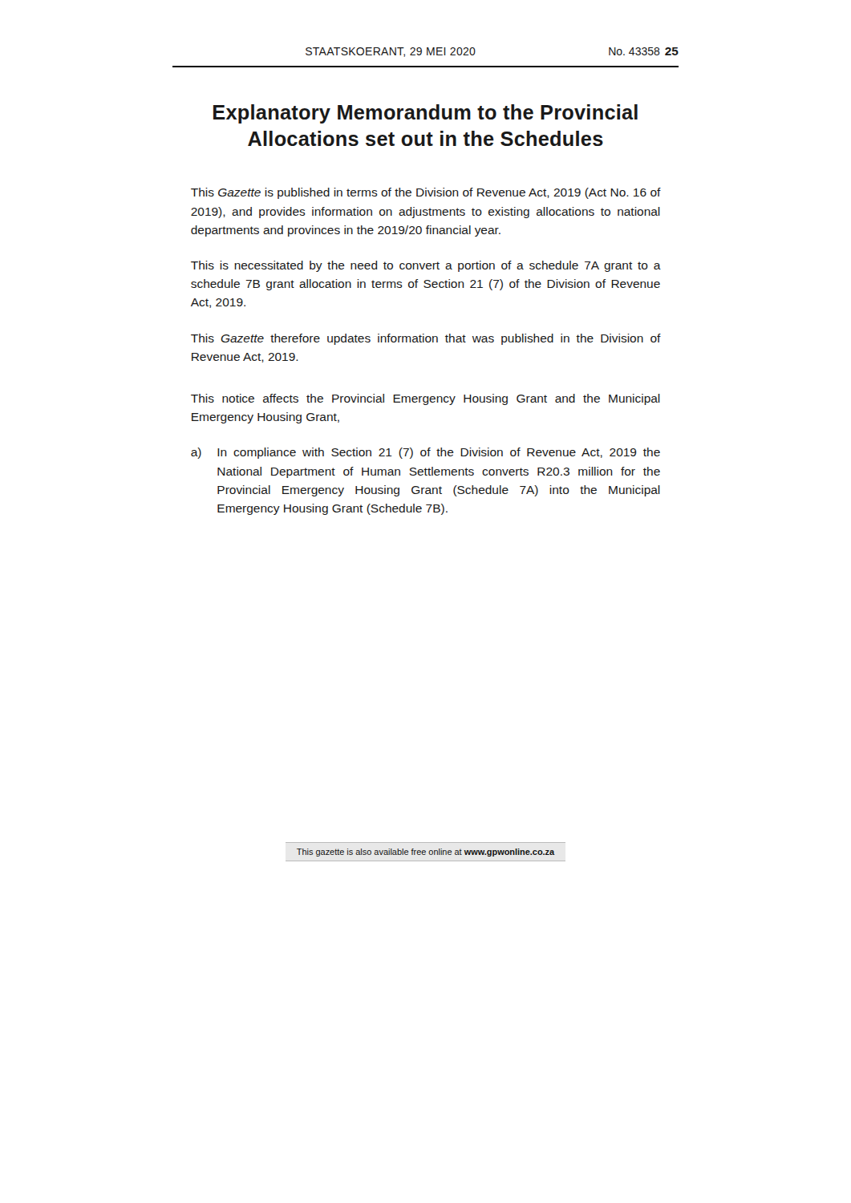STAATSKOERANT, 29 MEI 2020
No. 4335825
Explanatory Memorandum to the Provincial
Allocations set out in the Schedules
This Gazette is published in terms of the Division of Revenue Act, 2019 (Act No. 16 of 2019), and provides information on adjustments to existing allocations to national departments and provinces in the 2019/20 financial year.
This is necessitated by the need to convert a portion of a schedule 7A grant to a schedule 7B grant allocation in terms of Section 21 (7) of the Division of Revenue Act, 2019.
This Gazette therefore updates information that was published in the Division of Revenue Act, 2019.
This notice affects the Provincial Emergency Housing Grant and the Municipal Emergency Housing Grant,
a) In compliance with Section 21 (7) of the Division of Revenue Act, 2019 the National Department of Human Settlements converts R20.3 million for the Provincial Emergency Housing Grant (Schedule 7A) into the Municipal Emergency Housing Grant (Schedule 7B).
This gazette is also available free online at www.gpwonline.co.za